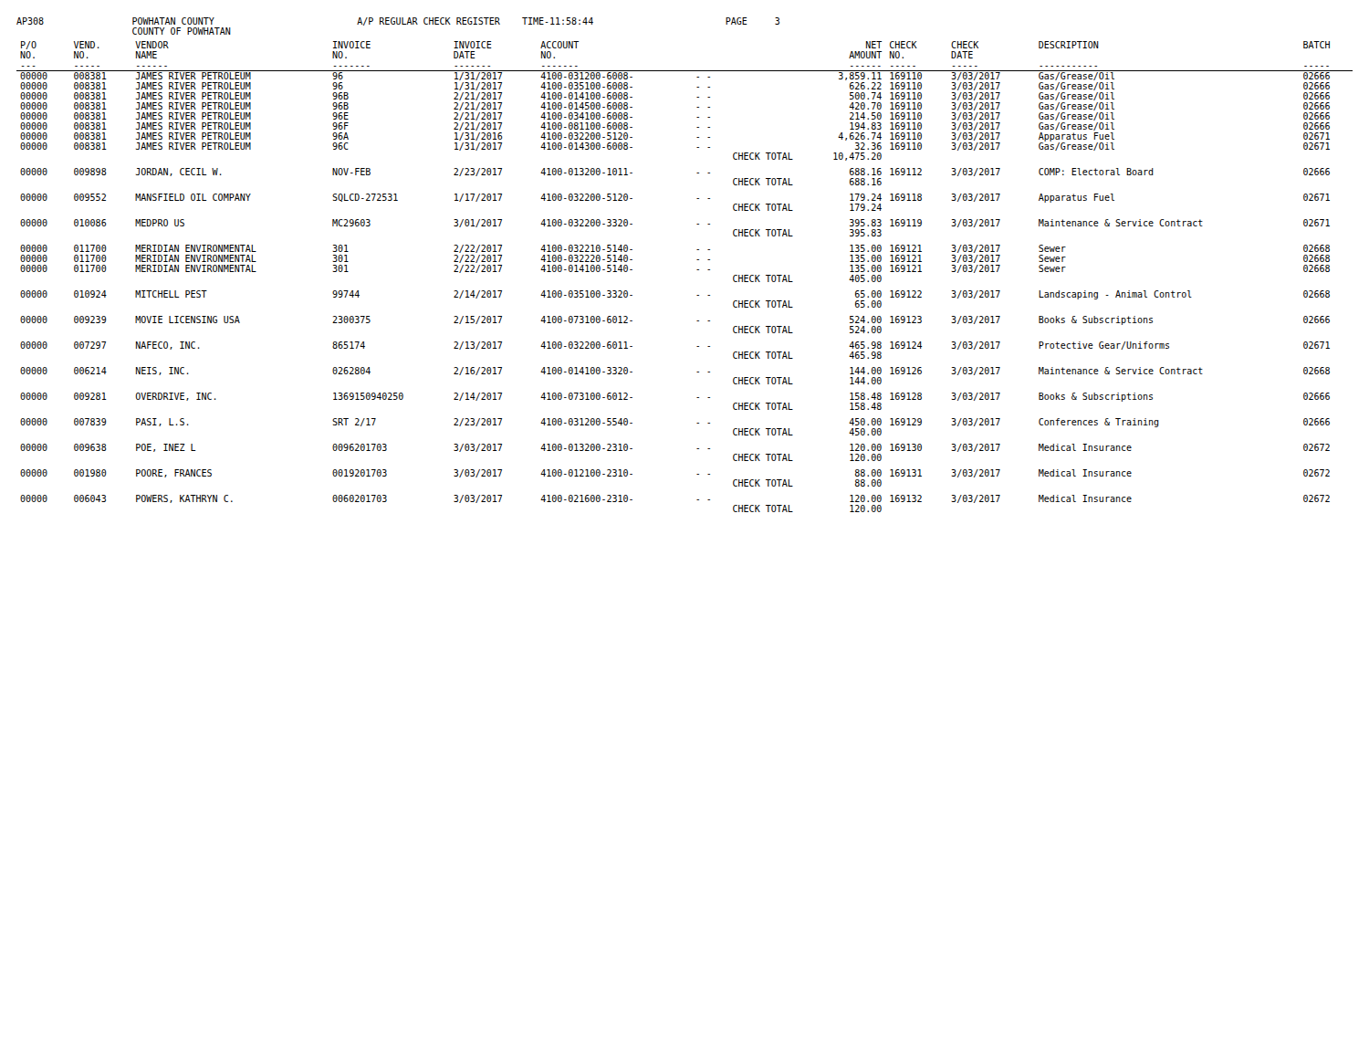AP308 POWHATAN COUNTY A/P REGULAR CHECK REGISTER TIME-11:58:44 PAGE 3 COUNTY OF POWHATAN
| P/O NO. --- | VEND. NO. ----- | VENDOR NAME ------ | INVOICE NO. ------- | INVOICE DATE ------- | ACCOUNT NO. ------- | | NET AMOUNT ------ | CHECK NO. ----- | CHECK DATE ----- | DESCRIPTION ----------- | BATCH ----- |
| --- | --- | --- | --- | --- | --- | --- | --- | --- | --- | --- | --- |
| 00000 | 008381 | JAMES RIVER PETROLEUM | 96 | 1/31/2017 | 4100-031200-6008- | - - | 3,859.11 | 169110 | 3/03/2017 | Gas/Grease/Oil | 02666 |
| 00000 | 008381 | JAMES RIVER PETROLEUM | 96 | 1/31/2017 | 4100-035100-6008- | - - | 626.22 | 169110 | 3/03/2017 | Gas/Grease/Oil | 02666 |
| 00000 | 008381 | JAMES RIVER PETROLEUM | 96B | 2/21/2017 | 4100-014100-6008- | - - | 500.74 | 169110 | 3/03/2017 | Gas/Grease/Oil | 02666 |
| 00000 | 008381 | JAMES RIVER PETROLEUM | 96B | 2/21/2017 | 4100-014500-6008- | - - | 420.70 | 169110 | 3/03/2017 | Gas/Grease/Oil | 02666 |
| 00000 | 008381 | JAMES RIVER PETROLEUM | 96E | 2/21/2017 | 4100-034100-6008- | - - | 214.50 | 169110 | 3/03/2017 | Gas/Grease/Oil | 02666 |
| 00000 | 008381 | JAMES RIVER PETROLEUM | 96F | 2/21/2017 | 4100-081100-6008- | - - | 194.83 | 169110 | 3/03/2017 | Gas/Grease/Oil | 02666 |
| 00000 | 008381 | JAMES RIVER PETROLEUM | 96A | 1/31/2016 | 4100-032200-5120- | - - | 4,626.74 | 169110 | 3/03/2017 | Apparatus Fuel | 02671 |
| 00000 | 008381 | JAMES RIVER PETROLEUM | 96C | 1/31/2017 | 4100-014300-6008- | - - | 32.36 | 169110 | 3/03/2017 | Gas/Grease/Oil | 02671 |
| | CHECK TOTAL | 10,475.20 | |
| 00000 | 009898 | JORDAN, CECIL W. | NOV-FEB | 2/23/2017 | 4100-013200-1011- | - - | 688.16 | 169112 | 3/03/2017 | COMP: Electoral Board | 02666 |
| | CHECK TOTAL | 688.16 | |
| 00000 | 009552 | MANSFIELD OIL COMPANY | SQLCD-272531 | 1/17/2017 | 4100-032200-5120- | - - | 179.24 | 169118 | 3/03/2017 | Apparatus Fuel | 02671 |
| | CHECK TOTAL | 179.24 | |
| 00000 | 010086 | MEDPRO US | MC29603 | 3/01/2017 | 4100-032200-3320- | - - | 395.83 | 169119 | 3/03/2017 | Maintenance & Service Contract | 02671 |
| | CHECK TOTAL | 395.83 | |
| 00000 | 011700 | MERIDIAN ENVIRONMENTAL | 301 | 2/22/2017 | 4100-032210-5140- | - - | 135.00 | 169121 | 3/03/2017 | Sewer | 02668 |
| 00000 | 011700 | MERIDIAN ENVIRONMENTAL | 301 | 2/22/2017 | 4100-032220-5140- | - - | 135.00 | 169121 | 3/03/2017 | Sewer | 02668 |
| 00000 | 011700 | MERIDIAN ENVIRONMENTAL | 301 | 2/22/2017 | 4100-014100-5140- | - - | 135.00 | 169121 | 3/03/2017 | Sewer | 02668 |
| | CHECK TOTAL | 405.00 | |
| 00000 | 010924 | MITCHELL PEST | 99744 | 2/14/2017 | 4100-035100-3320- | - - | 65.00 | 169122 | 3/03/2017 | Landscaping - Animal Control | 02668 |
| | CHECK TOTAL | 65.00 | |
| 00000 | 009239 | MOVIE LICENSING USA | 2300375 | 2/15/2017 | 4100-073100-6012- | - - | 524.00 | 169123 | 3/03/2017 | Books & Subscriptions | 02666 |
| | CHECK TOTAL | 524.00 | |
| 00000 | 007297 | NAFECO, INC. | 865174 | 2/13/2017 | 4100-032200-6011- | - - | 465.98 | 169124 | 3/03/2017 | Protective Gear/Uniforms | 02671 |
| | CHECK TOTAL | 465.98 | |
| 00000 | 006214 | NEIS, INC. | 0262804 | 2/16/2017 | 4100-014100-3320- | - - | 144.00 | 169126 | 3/03/2017 | Maintenance & Service Contract | 02668 |
| | CHECK TOTAL | 144.00 | |
| 00000 | 009281 | OVERDRIVE, INC. | 1369150940250 | 2/14/2017 | 4100-073100-6012- | - - | 158.48 | 169128 | 3/03/2017 | Books & Subscriptions | 02666 |
| | CHECK TOTAL | 158.48 | |
| 00000 | 007839 | PASI, L.S. | SRT 2/17 | 2/23/2017 | 4100-031200-5540- | - - | 450.00 | 169129 | 3/03/2017 | Conferences & Training | 02666 |
| | CHECK TOTAL | 450.00 | |
| 00000 | 009638 | POE, INEZ L | 0096201703 | 3/03/2017 | 4100-013200-2310- | - - | 120.00 | 169130 | 3/03/2017 | Medical Insurance | 02672 |
| | CHECK TOTAL | 120.00 | |
| 00000 | 001980 | POORE, FRANCES | 0019201703 | 3/03/2017 | 4100-012100-2310- | - - | 88.00 | 169131 | 3/03/2017 | Medical Insurance | 02672 |
| | CHECK TOTAL | 88.00 | |
| 00000 | 006043 | POWERS, KATHRYN C. | 0060201703 | 3/03/2017 | 4100-021600-2310- | - - | 120.00 | 169132 | 3/03/2017 | Medical Insurance | 02672 |
| | CHECK TOTAL | 120.00 | |